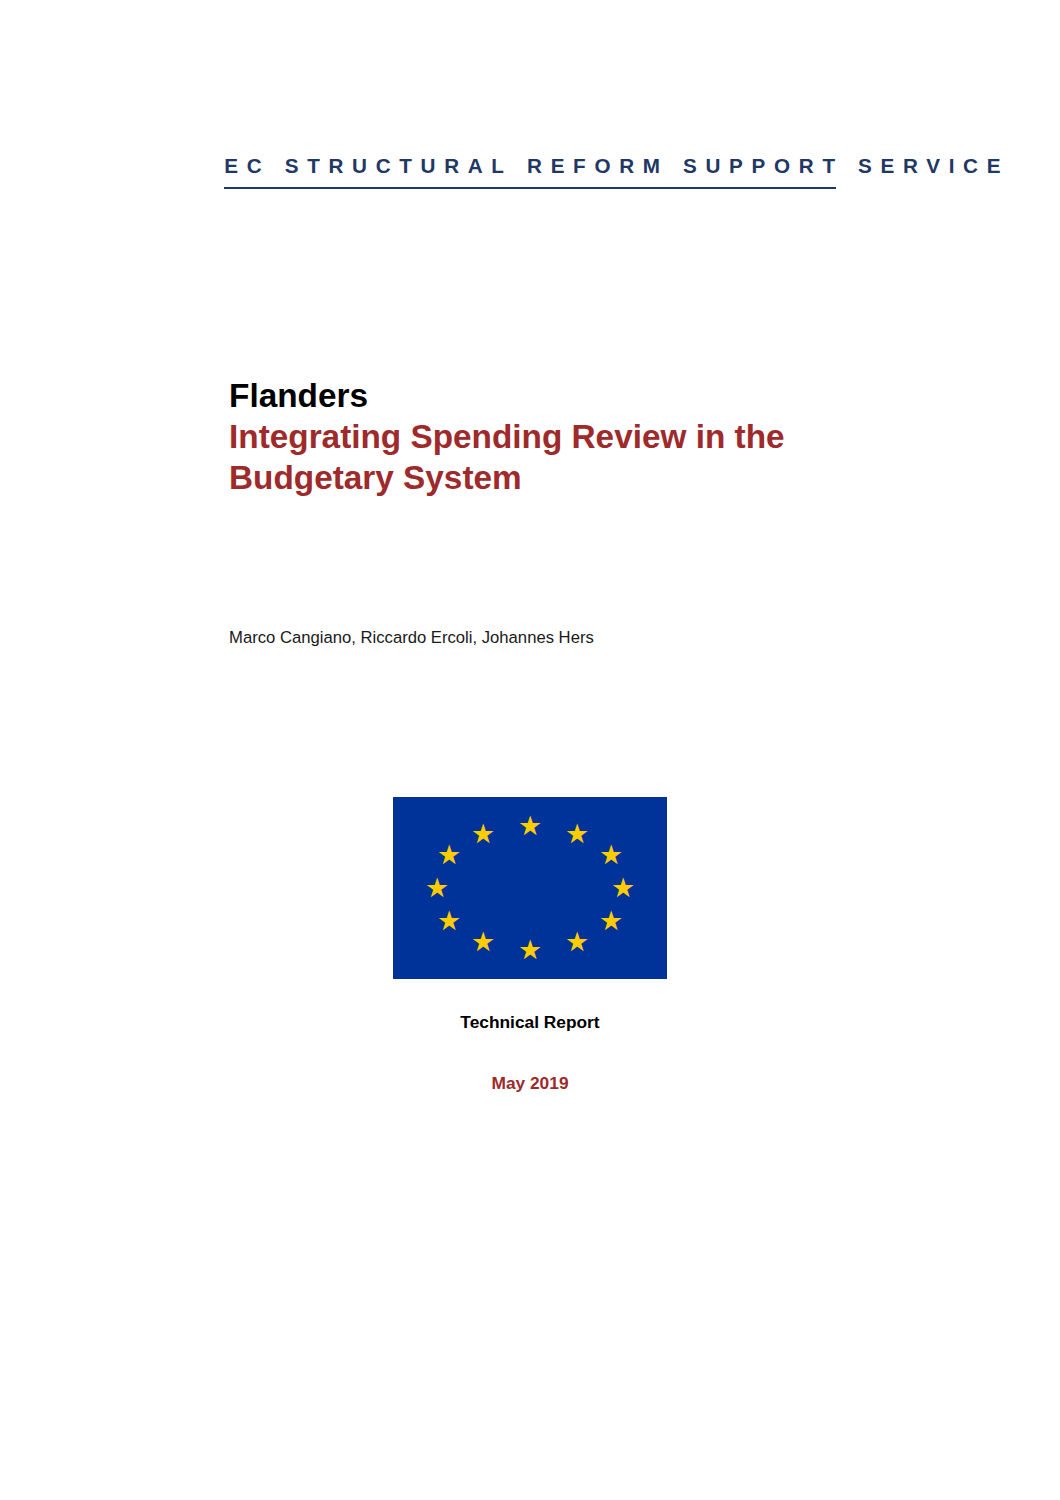EC STRUCTURAL REFORM SUPPORT SERVICE
Flanders
Integrating Spending Review in the Budgetary System
Marco Cangiano, Riccardo Ercoli, Johannes Hers
★ ★ ★ ★ ★ ★ ★ ★ ★ ★ ★ ★
Technical Report
May 2019